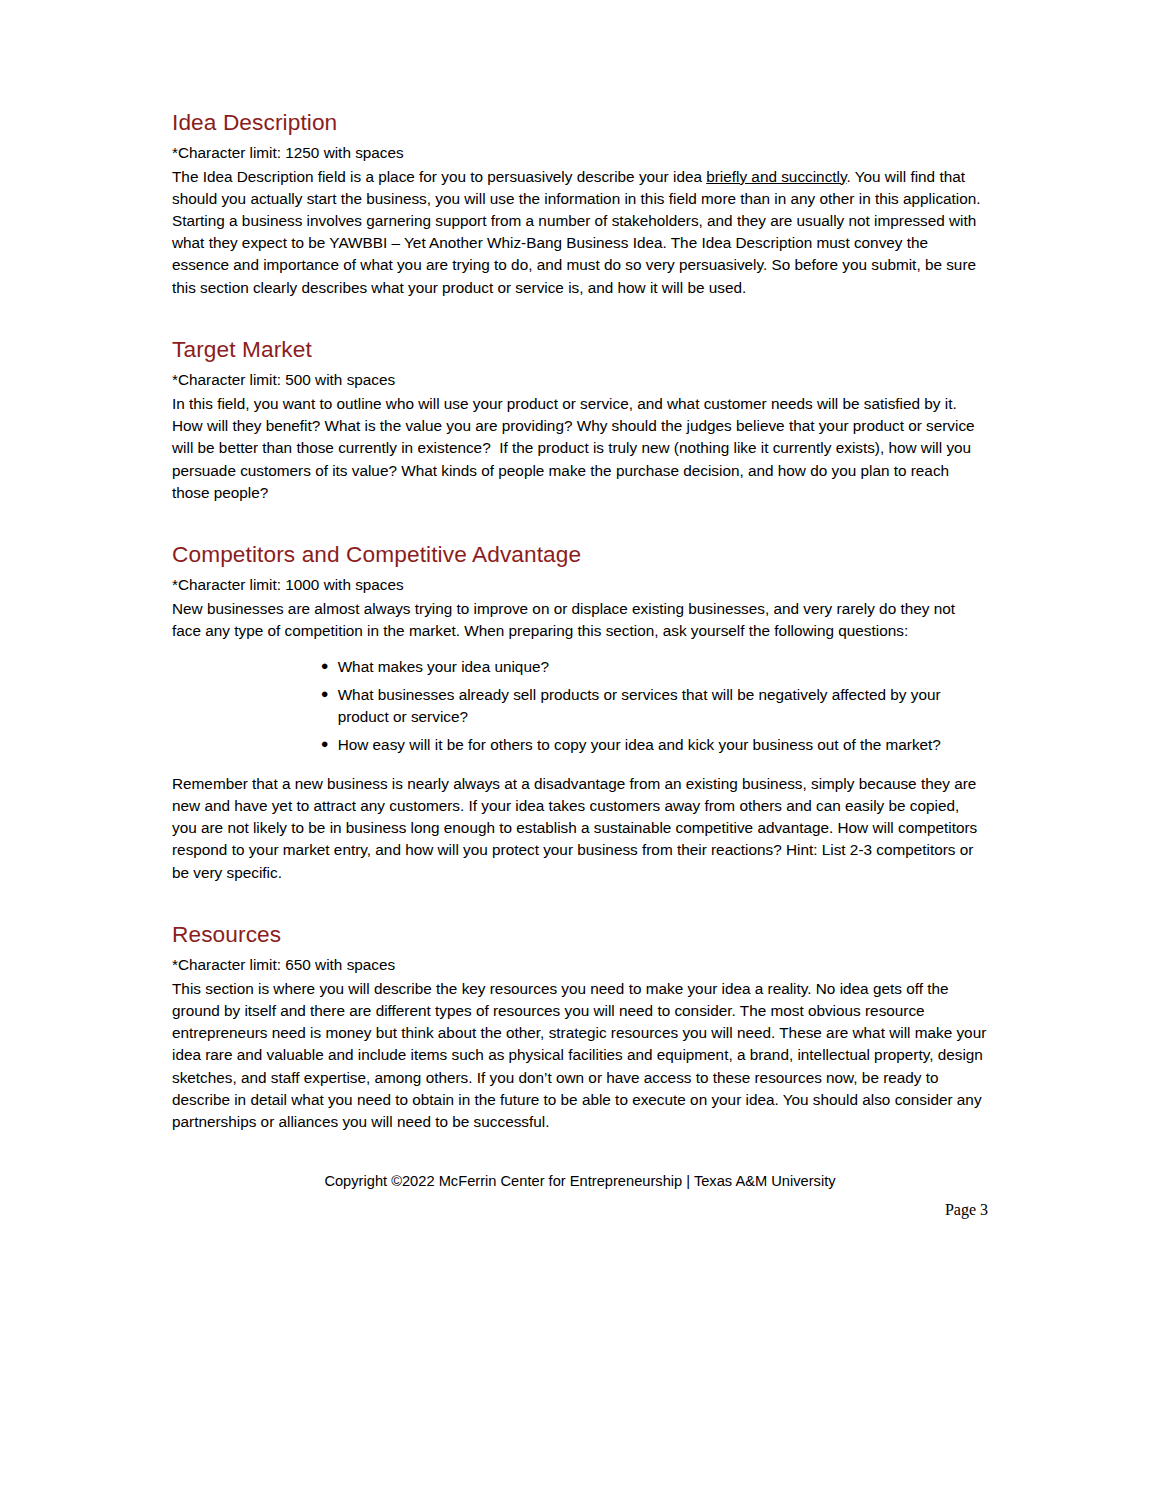Idea Description
*Character limit: 1250 with spaces
The Idea Description field is a place for you to persuasively describe your idea briefly and succinctly. You will find that should you actually start the business, you will use the information in this field more than in any other in this application. Starting a business involves garnering support from a number of stakeholders, and they are usually not impressed with what they expect to be YAWBBI – Yet Another Whiz-Bang Business Idea. The Idea Description must convey the essence and importance of what you are trying to do, and must do so very persuasively. So before you submit, be sure this section clearly describes what your product or service is, and how it will be used.
Target Market
*Character limit: 500 with spaces
In this field, you want to outline who will use your product or service, and what customer needs will be satisfied by it. How will they benefit? What is the value you are providing? Why should the judges believe that your product or service will be better than those currently in existence? If the product is truly new (nothing like it currently exists), how will you persuade customers of its value? What kinds of people make the purchase decision, and how do you plan to reach those people?
Competitors and Competitive Advantage
*Character limit: 1000 with spaces
New businesses are almost always trying to improve on or displace existing businesses, and very rarely do they not face any type of competition in the market. When preparing this section, ask yourself the following questions:
What makes your idea unique?
What businesses already sell products or services that will be negatively affected by your product or service?
How easy will it be for others to copy your idea and kick your business out of the market?
Remember that a new business is nearly always at a disadvantage from an existing business, simply because they are new and have yet to attract any customers. If your idea takes customers away from others and can easily be copied, you are not likely to be in business long enough to establish a sustainable competitive advantage. How will competitors respond to your market entry, and how will you protect your business from their reactions? Hint: List 2-3 competitors or be very specific.
Resources
*Character limit: 650 with spaces
This section is where you will describe the key resources you need to make your idea a reality. No idea gets off the ground by itself and there are different types of resources you will need to consider. The most obvious resource entrepreneurs need is money but think about the other, strategic resources you will need. These are what will make your idea rare and valuable and include items such as physical facilities and equipment, a brand, intellectual property, design sketches, and staff expertise, among others. If you don’t own or have access to these resources now, be ready to describe in detail what you need to obtain in the future to be able to execute on your idea. You should also consider any partnerships or alliances you will need to be successful.
Copyright ©2022 McFerrin Center for Entrepreneurship | Texas A&M University
Page 3